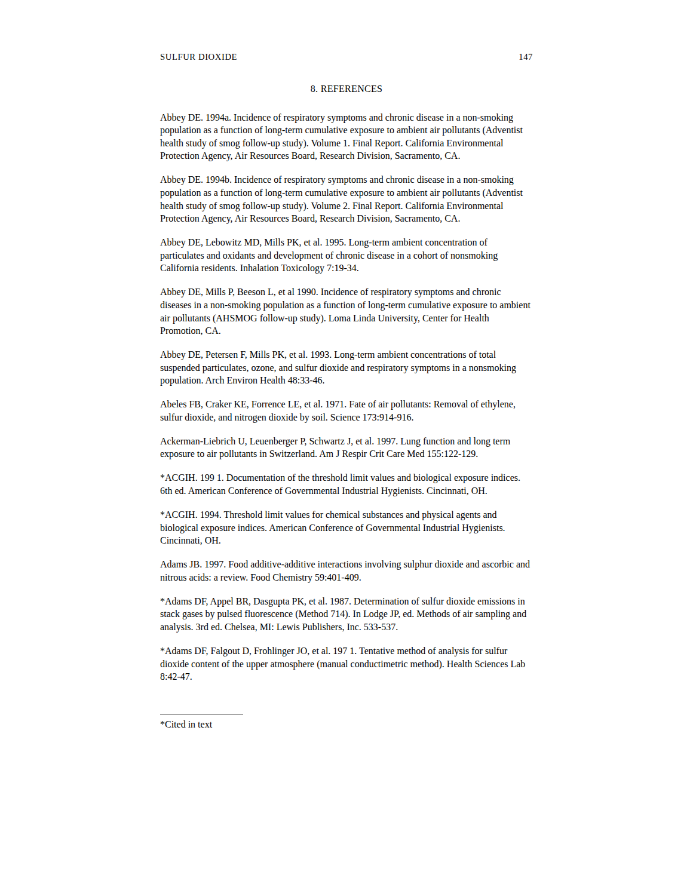Sulfur Dioxide 147
8. REFERENCES
Abbey DE. 1994a. Incidence of respiratory symptoms and chronic disease in a non-smoking population as a function of long-term cumulative exposure to ambient air pollutants (Adventist health study of smog follow-up study). Volume 1. Final Report. California Environmental Protection Agency, Air Resources Board, Research Division, Sacramento, CA.
Abbey DE. 1994b. Incidence of respiratory symptoms and chronic disease in a non-smoking population as a function of long-term cumulative exposure to ambient air pollutants (Adventist health study of smog follow-up study). Volume 2. Final Report. California Environmental Protection Agency, Air Resources Board, Research Division, Sacramento, CA.
Abbey DE, Lebowitz MD, Mills PK, et al. 1995. Long-term ambient concentration of particulates and oxidants and development of chronic disease in a cohort of nonsmoking California residents. Inhalation Toxicology 7:19-34.
Abbey DE, Mills P, Beeson L, et al 1990. Incidence of respiratory symptoms and chronic diseases in a non-smoking population as a function of long-term cumulative exposure to ambient air pollutants (AHSMOG follow-up study). Loma Linda University, Center for Health Promotion, CA.
Abbey DE, Petersen F, Mills PK, et al. 1993. Long-term ambient concentrations of total suspended particulates, ozone, and sulfur dioxide and respiratory symptoms in a nonsmoking population. Arch Environ Health 48:33-46.
Abeles FB, Craker KE, Forrence LE, et al. 1971. Fate of air pollutants: Removal of ethylene, sulfur dioxide, and nitrogen dioxide by soil. Science 173:914-916.
Ackerman-Liebrich U, Leuenberger P, Schwartz J, et al. 1997. Lung function and long term exposure to air pollutants in Switzerland. Am J Respir Crit Care Med 155:122-129.
*ACGIH. 199 1. Documentation of the threshold limit values and biological exposure indices. 6th ed. American Conference of Governmental Industrial Hygienists. Cincinnati, OH.
*ACGIH. 1994. Threshold limit values for chemical substances and physical agents and biological exposure indices. American Conference of Governmental Industrial Hygienists. Cincinnati, OH.
Adams JB. 1997. Food additive-additive interactions involving sulphur dioxide and ascorbic and nitrous acids: a review. Food Chemistry 59:401-409.
*Adams DF, Appel BR, Dasgupta PK, et al. 1987. Determination of sulfur dioxide emissions in stack gases by pulsed fluorescence (Method 714). In Lodge JP, ed. Methods of air sampling and analysis. 3rd ed. Chelsea, MI: Lewis Publishers, Inc. 533-537.
*Adams DF, Falgout D, Frohlinger JO, et al. 197 1. Tentative method of analysis for sulfur dioxide content of the upper atmosphere (manual conductimetric method). Health Sciences Lab 8:42-47.
*Cited in text